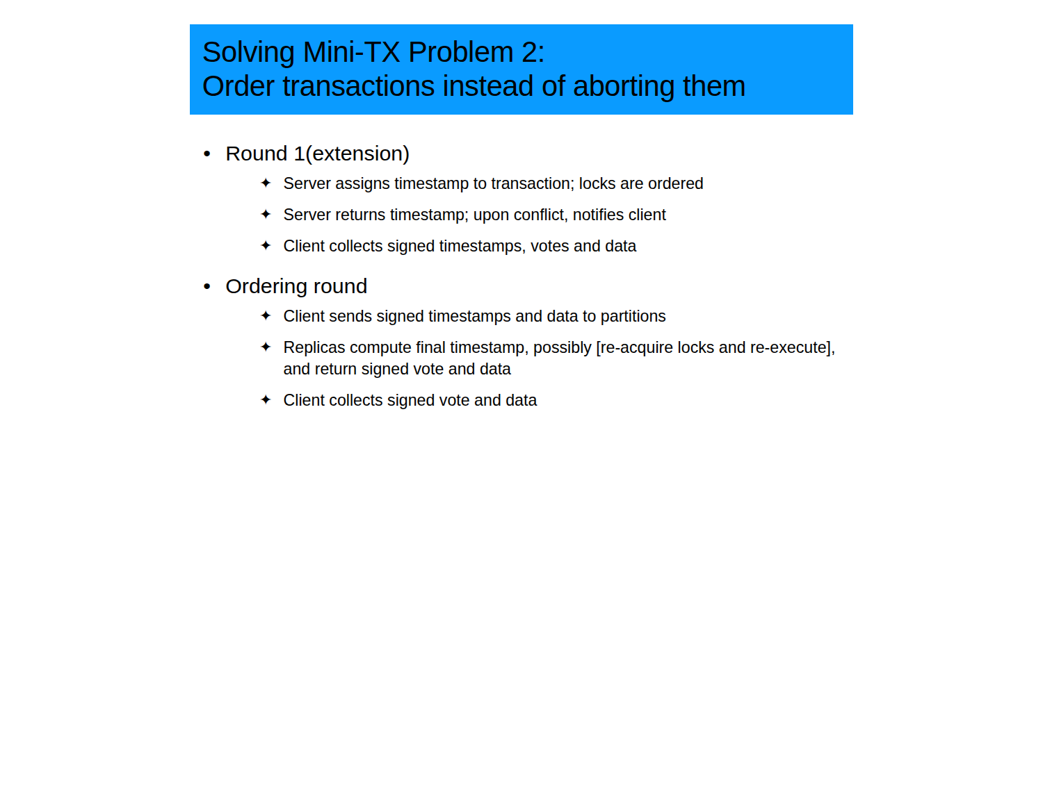Solving Mini-TX Problem 2:
Order transactions instead of aborting them
Round 1(extension)
Server assigns timestamp to transaction; locks are ordered
Server returns timestamp; upon conflict, notifies client
Client collects signed timestamps, votes and data
Ordering round
Client sends signed timestamps and data to partitions
Replicas compute final timestamp, possibly [re-acquire locks and re-execute], and return signed vote and data
Client collects signed vote and data
13